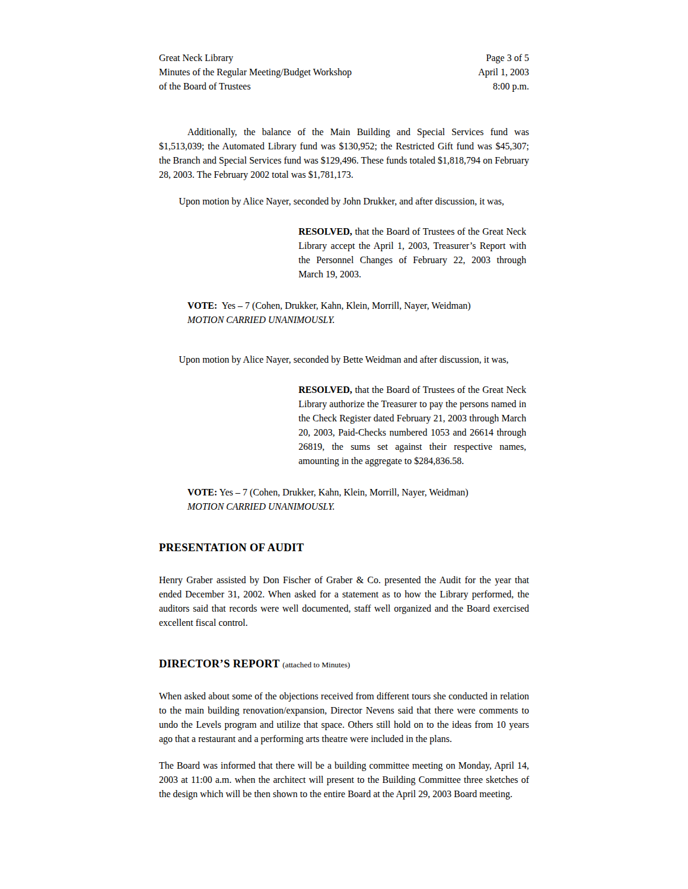Great Neck Library
Page 3 of 5
Minutes of the Regular Meeting/Budget Workshop
April 1, 2003
of the Board of Trustees
8:00 p.m.
Additionally, the balance of the Main Building and Special Services fund was $1,513,039; the Automated Library fund was $130,952; the Restricted Gift fund was $45,307; the Branch and Special Services fund was $129,496. These funds totaled $1,818,794 on February 28, 2003. The February 2002 total was $1,781,173.
Upon motion by Alice Nayer, seconded by John Drukker, and after discussion, it was,
RESOLVED, that the Board of Trustees of the Great Neck Library accept the April 1, 2003, Treasurer’s Report with the Personnel Changes of February 22, 2003 through March 19, 2003.
VOTE: Yes – 7 (Cohen, Drukker, Kahn, Klein, Morrill, Nayer, Weidman)
MOTION CARRIED UNANIMOUSLY.
Upon motion by Alice Nayer, seconded by Bette Weidman and after discussion, it was,
RESOLVED, that the Board of Trustees of the Great Neck Library authorize the Treasurer to pay the persons named in the Check Register dated February 21, 2003 through March 20, 2003, Paid-Checks numbered 1053 and 26614 through 26819, the sums set against their respective names, amounting in the aggregate to $284,836.58.
VOTE: Yes – 7 (Cohen, Drukker, Kahn, Klein, Morrill, Nayer, Weidman)
MOTION CARRIED UNANIMOUSLY.
PRESENTATION OF AUDIT
Henry Graber assisted by Don Fischer of Graber & Co. presented the Audit for the year that ended December 31, 2002. When asked for a statement as to how the Library performed, the auditors said that records were well documented, staff well organized and the Board exercised excellent fiscal control.
DIRECTOR’S REPORT (attached to Minutes)
When asked about some of the objections received from different tours she conducted in relation to the main building renovation/expansion, Director Nevens said that there were comments to undo the Levels program and utilize that space. Others still hold on to the ideas from 10 years ago that a restaurant and a performing arts theatre were included in the plans.
The Board was informed that there will be a building committee meeting on Monday, April 14, 2003 at 11:00 a.m. when the architect will present to the Building Committee three sketches of the design which will be then shown to the entire Board at the April 29, 2003 Board meeting.